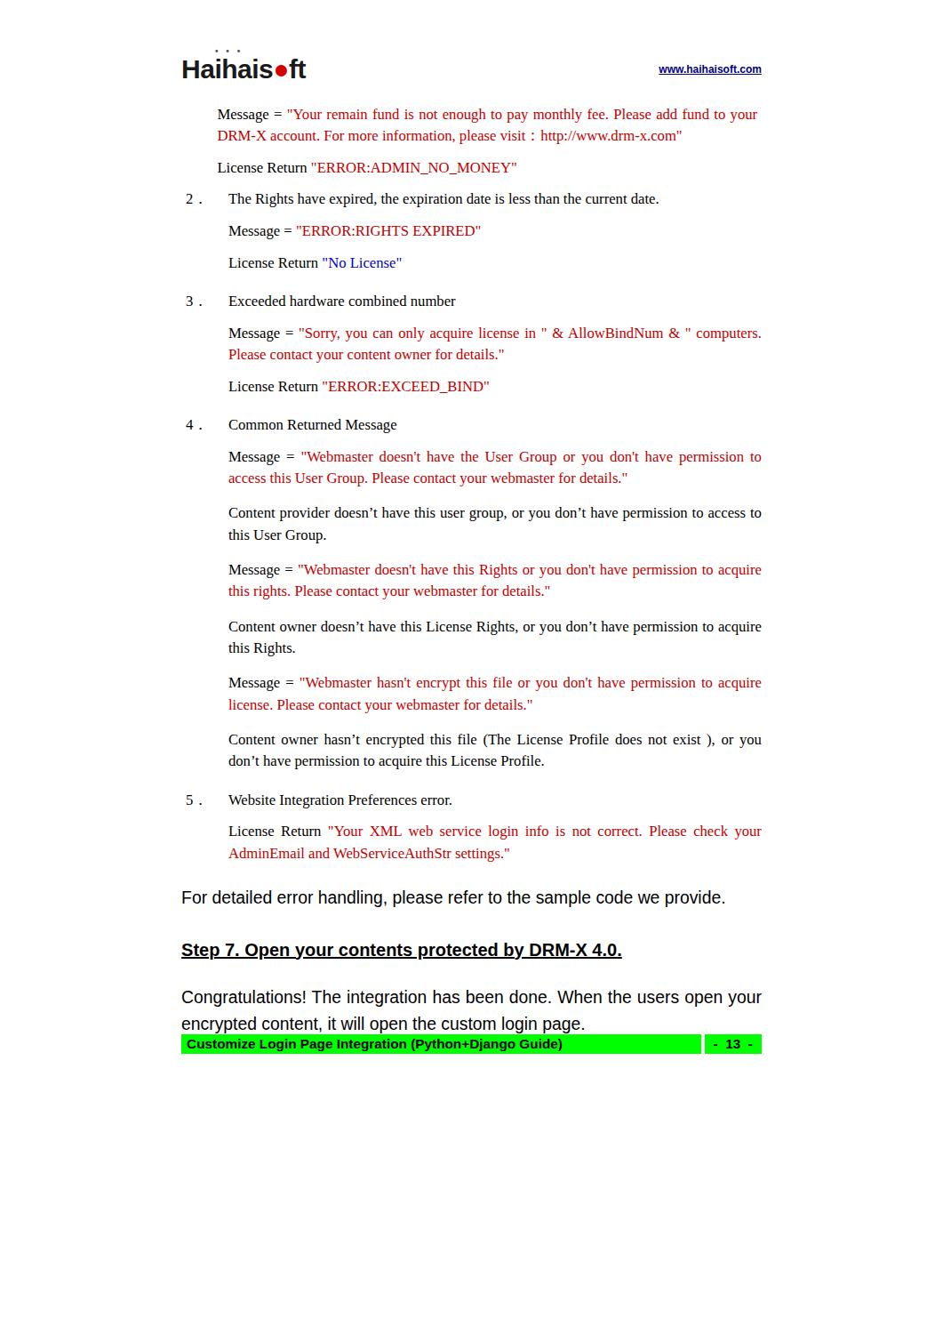• • • Haihais●ft
www.haihaisoft.com
Message = "Your remain fund is not enough to pay monthly fee. Please add fund to your DRM-X account. For more information, please visit：http://www.drm-x.com"
License Return "ERROR:ADMIN_NO_MONEY"
2．
The Rights have expired, the expiration date is less than the current date.
Message = "ERROR:RIGHTS EXPIRED"
License Return "No License"
3．
Exceeded hardware combined number
Message = "Sorry, you can only acquire license in " & AllowBindNum & " computers. Please contact your content owner for details."
License Return "ERROR:EXCEED_BIND"
4．
Common Returned Message
Message = "Webmaster doesn't have the User Group or you don't have permission to access this User Group. Please contact your webmaster for details."
Content provider doesn’t have this user group, or you don’t have permission to access to this User Group.
Message = "Webmaster doesn't have this Rights or you don't have permission to acquire this rights. Please contact your webmaster for details."
Content owner doesn’t have this License Rights, or you don’t have permission to acquire this Rights.
Message = "Webmaster hasn't encrypt this file or you don't have permission to acquire license. Please contact your webmaster for details."
Content owner hasn’t encrypted this file (The License Profile does not exist ), or you don’t have permission to acquire this License Profile.
5．
Website Integration Preferences error.
License Return "Your XML web service login info is not correct. Please check your AdminEmail and WebServiceAuthStr settings."
For detailed error handling, please refer to the sample code we provide.
Step 7. Open your contents protected by DRM-X 4.0.
Congratulations! The integration has been done. When the users open your encrypted content, it will open the custom login page.
Customize Login Page Integration (Python+Django Guide)
- 13 -